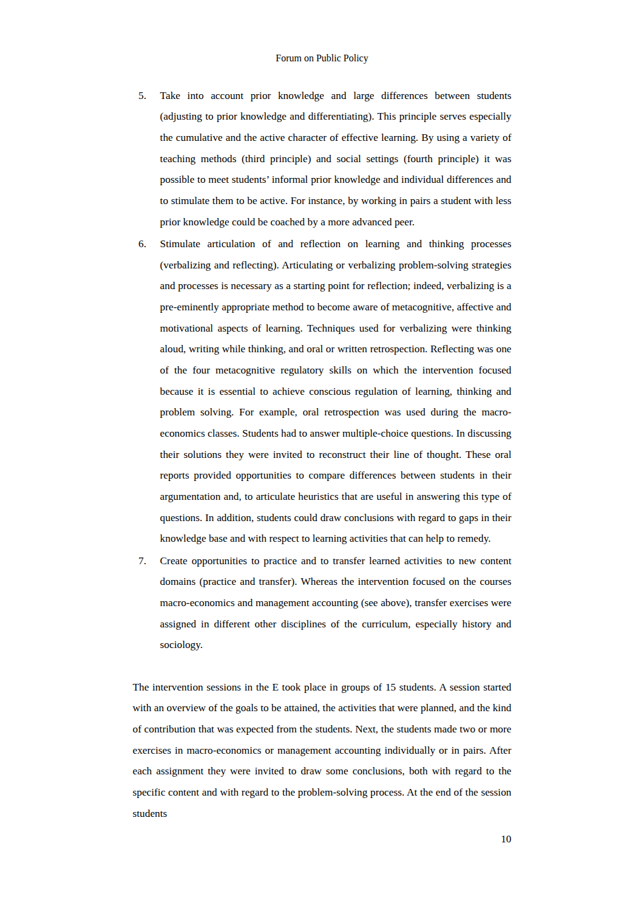Forum on Public Policy
5. Take into account prior knowledge and large differences between students (adjusting to prior knowledge and differentiating). This principle serves especially the cumulative and the active character of effective learning. By using a variety of teaching methods (third principle) and social settings (fourth principle) it was possible to meet students’ informal prior knowledge and individual differences and to stimulate them to be active. For instance, by working in pairs a student with less prior knowledge could be coached by a more advanced peer.
6. Stimulate articulation of and reflection on learning and thinking processes (verbalizing and reflecting). Articulating or verbalizing problem-solving strategies and processes is necessary as a starting point for reflection; indeed, verbalizing is a pre-eminently appropriate method to become aware of metacognitive, affective and motivational aspects of learning. Techniques used for verbalizing were thinking aloud, writing while thinking, and oral or written retrospection. Reflecting was one of the four metacognitive regulatory skills on which the intervention focused because it is essential to achieve conscious regulation of learning, thinking and problem solving. For example, oral retrospection was used during the macro-economics classes. Students had to answer multiple-choice questions. In discussing their solutions they were invited to reconstruct their line of thought. These oral reports provided opportunities to compare differences between students in their argumentation and, to articulate heuristics that are useful in answering this type of questions. In addition, students could draw conclusions with regard to gaps in their knowledge base and with respect to learning activities that can help to remedy.
7. Create opportunities to practice and to transfer learned activities to new content domains (practice and transfer). Whereas the intervention focused on the courses macro-economics and management accounting (see above), transfer exercises were assigned in different other disciplines of the curriculum, especially history and sociology.
The intervention sessions in the E took place in groups of 15 students. A session started with an overview of the goals to be attained, the activities that were planned, and the kind of contribution that was expected from the students. Next, the students made two or more exercises in macro-economics or management accounting individually or in pairs. After each assignment they were invited to draw some conclusions, both with regard to the specific content and with regard to the problem-solving process. At the end of the session students
10